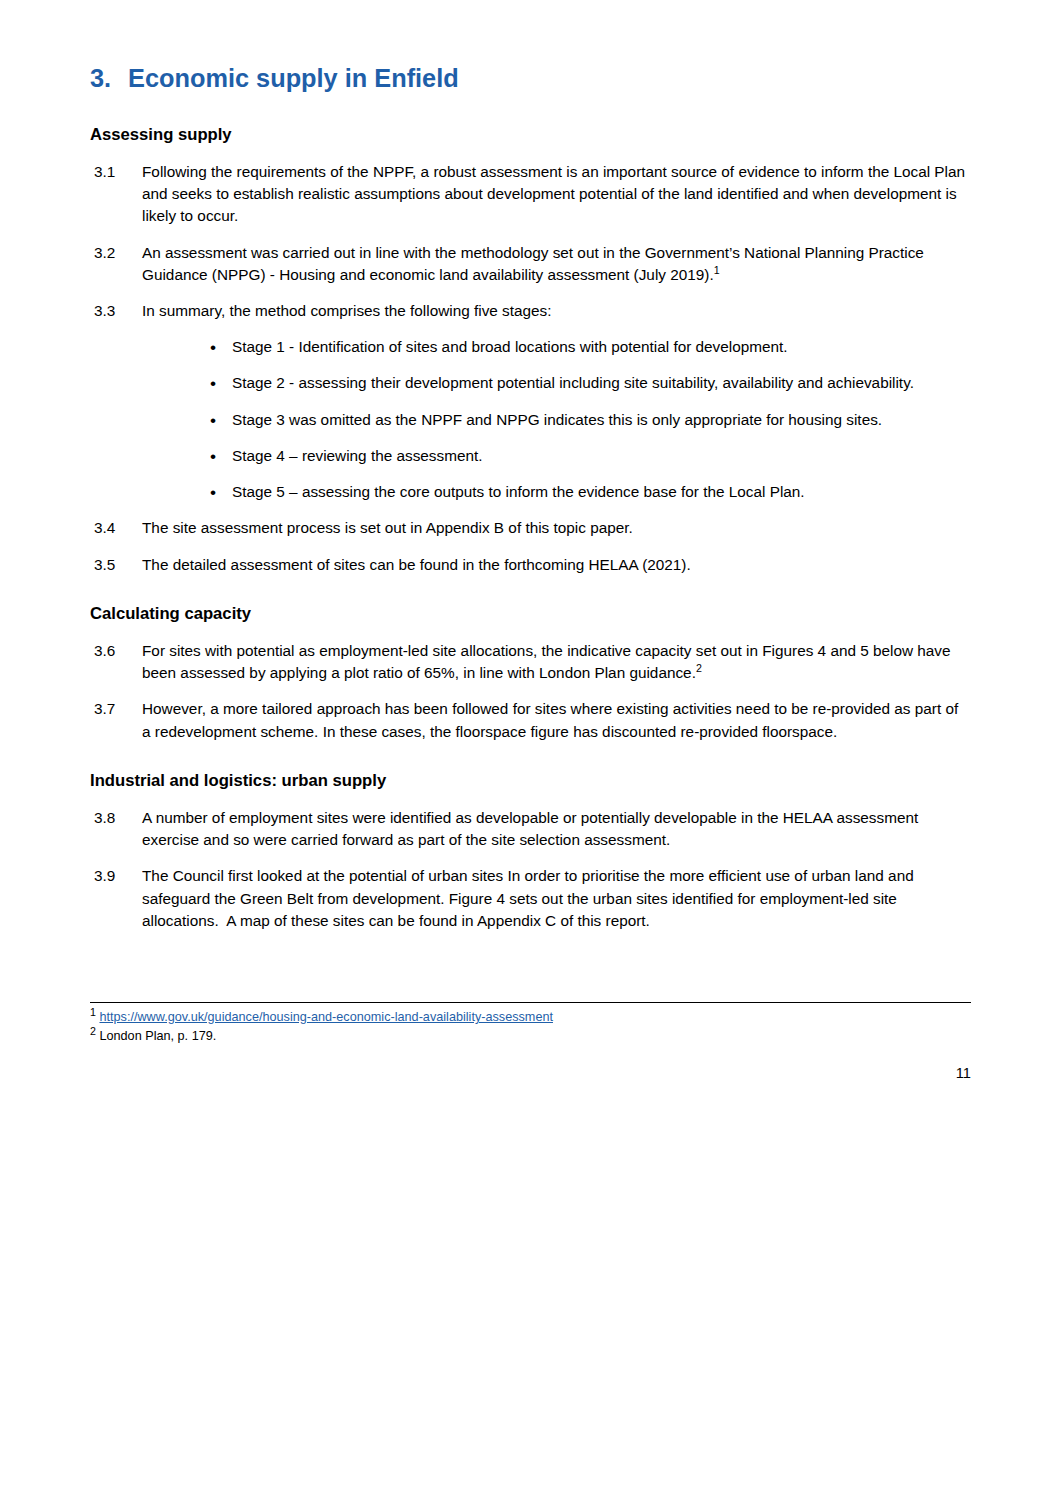3. Economic supply in Enfield
Assessing supply
3.1
Following the requirements of the NPPF, a robust assessment is an important source of evidence to inform the Local Plan and seeks to establish realistic assumptions about development potential of the land identified and when development is likely to occur.
3.2
An assessment was carried out in line with the methodology set out in the Government’s National Planning Practice Guidance (NPPG) - Housing and economic land availability assessment (July 2019).1
3.3
In summary, the method comprises the following five stages:
Stage 1 - Identification of sites and broad locations with potential for development.
Stage 2 - assessing their development potential including site suitability, availability and achievability.
Stage 3 was omitted as the NPPF and NPPG indicates this is only appropriate for housing sites.
Stage 4 – reviewing the assessment.
Stage 5 – assessing the core outputs to inform the evidence base for the Local Plan.
3.4
The site assessment process is set out in Appendix B of this topic paper.
3.5
The detailed assessment of sites can be found in the forthcoming HELAA (2021).
Calculating capacity
3.6
For sites with potential as employment-led site allocations, the indicative capacity set out in Figures 4 and 5 below have been assessed by applying a plot ratio of 65%, in line with London Plan guidance.2
3.7
However, a more tailored approach has been followed for sites where existing activities need to be re-provided as part of a redevelopment scheme. In these cases, the floorspace figure has discounted re-provided floorspace.
Industrial and logistics: urban supply
3.8
A number of employment sites were identified as developable or potentially developable in the HELAA assessment exercise and so were carried forward as part of the site selection assessment.
3.9
The Council first looked at the potential of urban sites In order to prioritise the more efficient use of urban land and safeguard the Green Belt from development. Figure 4 sets out the urban sites identified for employment-led site allocations. A map of these sites can be found in Appendix C of this report.
1 https://www.gov.uk/guidance/housing-and-economic-land-availability-assessment
2 London Plan, p. 179.
11